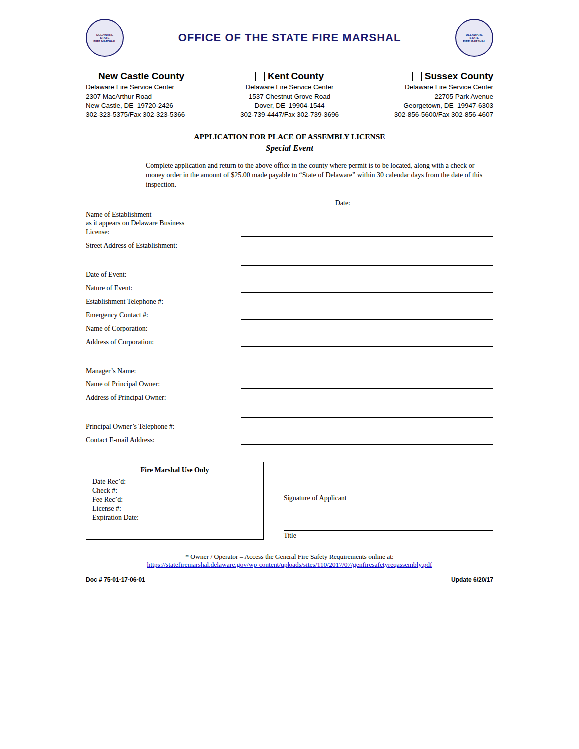DELAWARE
STATE
FIRE MARSHAL
OFFICE OF THE STATE FIRE MARSHAL
DELAWARE
STATE
FIRE MARSHAL
New Castle County
Delaware Fire Service Center
2307 MacArthur Road
New Castle, DE 19720-2426
302-323-5375/Fax 302-323-5366
Kent County
Delaware Fire Service Center
1537 Chestnut Grove Road
Dover, DE 19904-1544
302-739-4447/Fax 302-739-3696
Sussex County
Delaware Fire Service Center
22705 Park Avenue
Georgetown, DE 19947-6303
302-856-5600/Fax 302-856-4607
APPLICATION FOR PLACE OF ASSEMBLY LICENSE
Special Event
Complete application and return to the above office in the county where permit is to be located, along with a check or money order in the amount of $25.00 made payable to “State of Delaware” within 30 calendar days from the date of this inspection.
Date:
| Name of Establishment as it appears on Delaware Business License: | |
| Street Address of Establishment: | |
| Date of Event: | |
| Nature of Event: | |
| Establishment Telephone #: | |
| Emergency Contact #: | |
| Name of Corporation: | |
| Address of Corporation: | |
| Manager’s Name: | |
| Name of Principal Owner: | |
| Address of Principal Owner: | |
| Principal Owner’s Telephone #: | |
| Contact E-mail Address: | |
Fire Marshal Use Only
| Date Rec’d: | |
| Check #: | |
| Fee Rec’d: | |
| License #: | |
| Expiration Date: | |
Signature of Applicant
Title
* Owner / Operator – Access the General Fire Safety Requirements online at:
https://statefiremarshal.delaware.gov/wp-content/uploads/sites/110/2017/07/genfiresafetyreqassembly.pdf
Doc # 75-01-17-06-01 Update 6/20/17